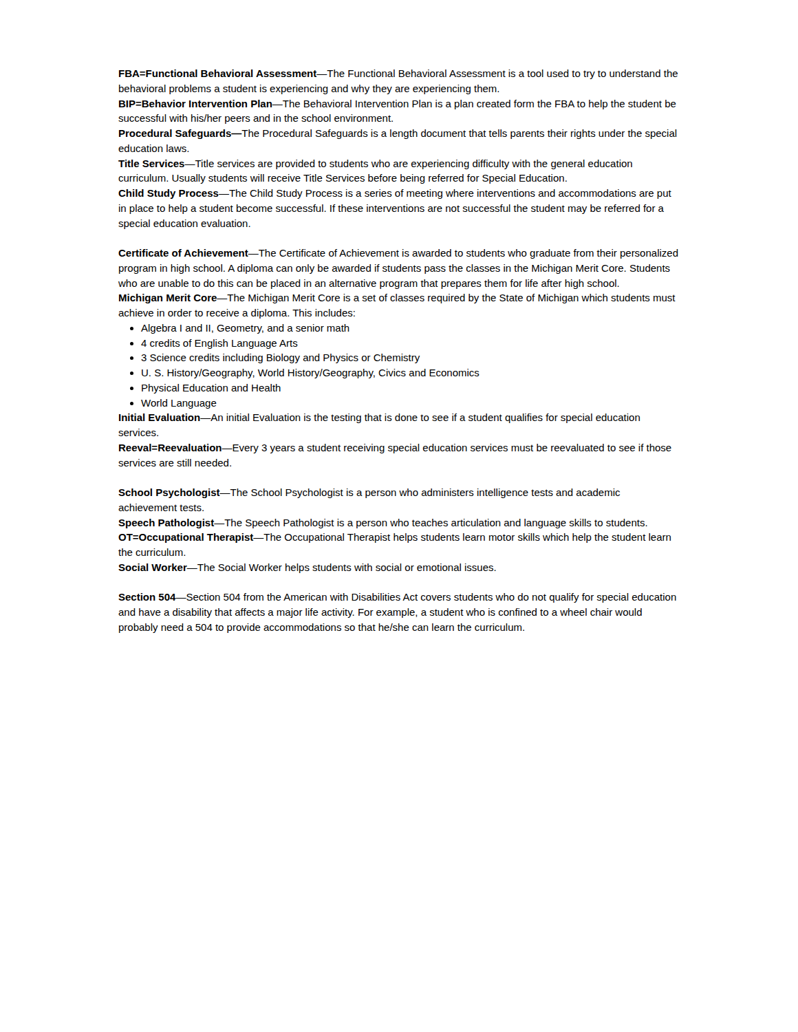FBA=Functional Behavioral Assessment—The Functional Behavioral Assessment is a tool used to try to understand the behavioral problems a student is experiencing and why they are experiencing them.
BIP=Behavior Intervention Plan—The Behavioral Intervention Plan is a plan created form the FBA to help the student be successful with his/her peers and in the school environment.
Procedural Safeguards—The Procedural Safeguards is a length document that tells parents their rights under the special education laws.
Title Services—Title services are provided to students who are experiencing difficulty with the general education curriculum. Usually students will receive Title Services before being referred for Special Education.
Child Study Process—The Child Study Process is a series of meeting where interventions and accommodations are put in place to help a student become successful. If these interventions are not successful the student may be referred for a special education evaluation.
Certificate of Achievement—The Certificate of Achievement is awarded to students who graduate from their personalized program in high school. A diploma can only be awarded if students pass the classes in the Michigan Merit Core. Students who are unable to do this can be placed in an alternative program that prepares them for life after high school.
Michigan Merit Core—The Michigan Merit Core is a set of classes required by the State of Michigan which students must achieve in order to receive a diploma. This includes:
Algebra I and II, Geometry, and a senior math
4 credits of English Language Arts
3 Science credits including Biology and Physics or Chemistry
U. S. History/Geography, World History/Geography, Civics and Economics
Physical Education and Health
World Language
Initial Evaluation—An initial Evaluation is the testing that is done to see if a student qualifies for special education services.
Reeval=Reevaluation—Every 3 years a student receiving special education services must be reevaluated to see if those services are still needed.
School Psychologist—The School Psychologist is a person who administers intelligence tests and academic achievement tests.
Speech Pathologist—The Speech Pathologist is a person who teaches articulation and language skills to students.
OT=Occupational Therapist—The Occupational Therapist helps students learn motor skills which help the student learn the curriculum.
Social Worker—The Social Worker helps students with social or emotional issues.
Section 504—Section 504 from the American with Disabilities Act covers students who do not qualify for special education and have a disability that affects a major life activity. For example, a student who is confined to a wheel chair would probably need a 504 to provide accommodations so that he/she can learn the curriculum.